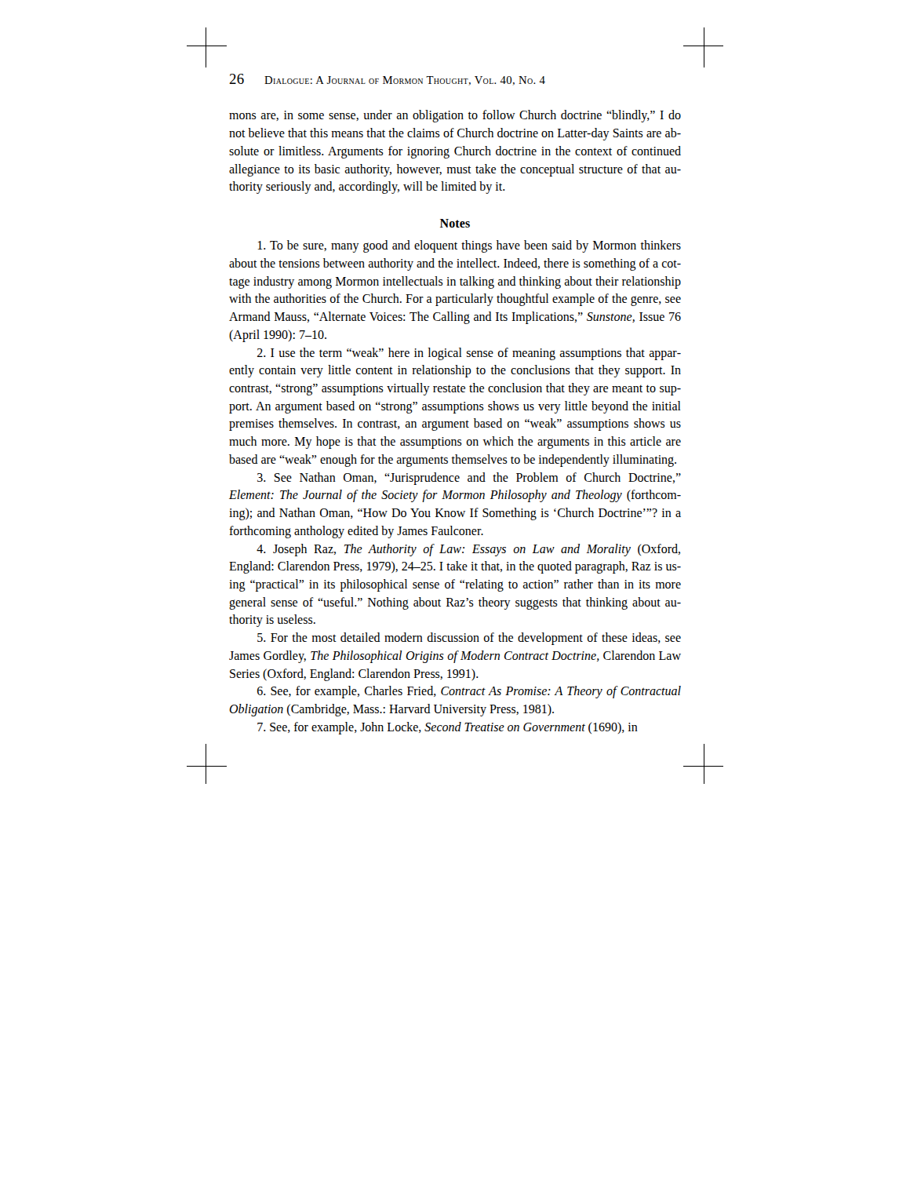26 Dialogue: A Journal of Mormon Thought, Vol. 40, No. 4
mons are, in some sense, under an obligation to follow Church doctrine “blindly,” I do not believe that this means that the claims of Church doctrine on Latter-day Saints are absolute or limitless. Arguments for ignoring Church doctrine in the context of continued allegiance to its basic authority, however, must take the conceptual structure of that authority seriously and, accordingly, will be limited by it.
Notes
To be sure, many good and eloquent things have been said by Mormon thinkers about the tensions between authority and the intellect. Indeed, there is something of a cottage industry among Mormon intellectuals in talking and thinking about their relationship with the authorities of the Church. For a particularly thoughtful example of the genre, see Armand Mauss, “Alternate Voices: The Calling and Its Implications,” Sunstone, Issue 76 (April 1990): 7–10.
I use the term “weak” here in logical sense of meaning assumptions that apparently contain very little content in relationship to the conclusions that they support. In contrast, “strong” assumptions virtually restate the conclusion that they are meant to support. An argument based on “strong” assumptions shows us very little beyond the initial premises themselves. In contrast, an argument based on “weak” assumptions shows us much more. My hope is that the assumptions on which the arguments in this article are based are “weak” enough for the arguments themselves to be independently illuminating.
See Nathan Oman, “Jurisprudence and the Problem of Church Doctrine,” Element: The Journal of the Society for Mormon Philosophy and Theology (forthcoming); and Nathan Oman, “How Do You Know If Something is ‘Church Doctrine’”? in a forthcoming anthology edited by James Faulconer.
Joseph Raz, The Authority of Law: Essays on Law and Morality (Oxford, England: Clarendon Press, 1979), 24–25. I take it that, in the quoted paragraph, Raz is using “practical” in its philosophical sense of “relating to action” rather than in its more general sense of “useful.” Nothing about Raz’s theory suggests that thinking about authority is useless.
For the most detailed modern discussion of the development of these ideas, see James Gordley, The Philosophical Origins of Modern Contract Doctrine, Clarendon Law Series (Oxford, England: Clarendon Press, 1991).
See, for example, Charles Fried, Contract As Promise: A Theory of Contractual Obligation (Cambridge, Mass.: Harvard University Press, 1981).
See, for example, John Locke, Second Treatise on Government (1690), in